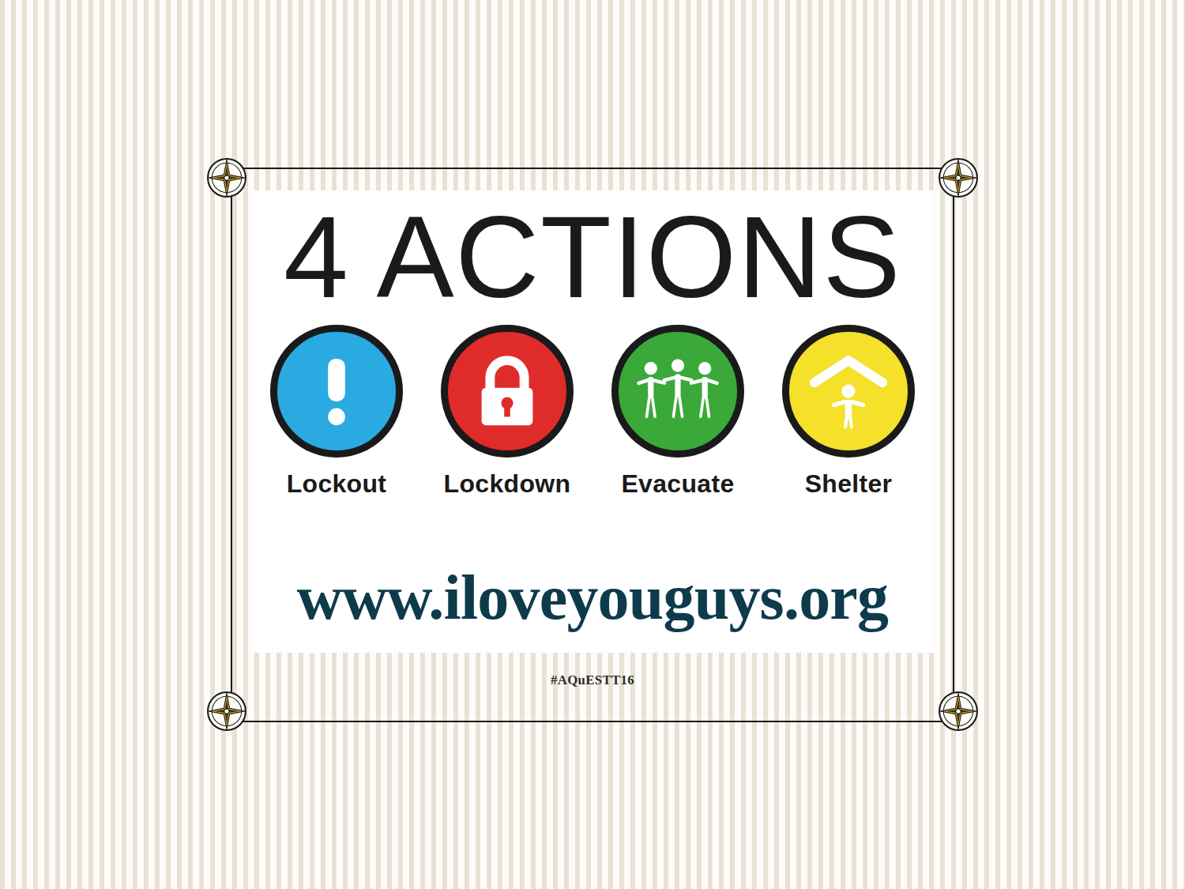4 ACTIONS
Lockout
Lockdown
Evacuate
Shelter
www.iloveyouguys.org
#AQuESTT16